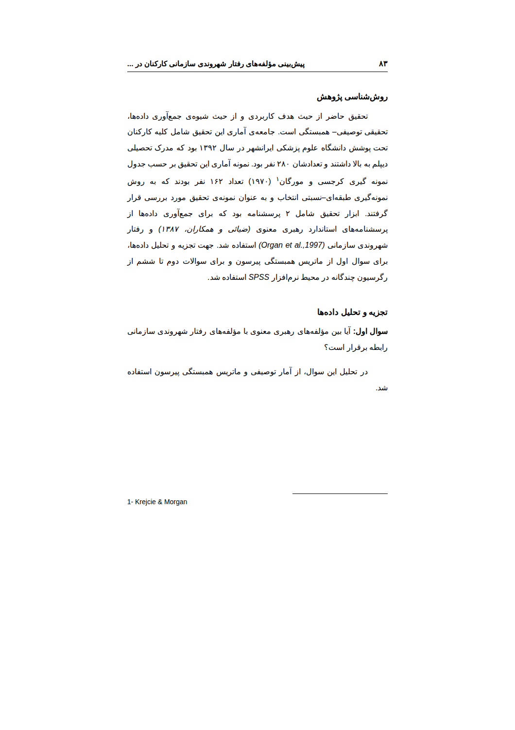۸۳ پیش‌بینی مؤلفه‌های رفتار شهروندی سازمانی کارکنان در ...
روش‌شناسی پژوهش
تحقیق حاضر از حیث هدف کاربردی و از حیث شیوه‌ی جمع‌آوری داده‌ها، تحقیقی توصیفی– همبستگی است. جامعه‌ی آماری این تحقیق شامل کلیه کارکنان تحت پوشش دانشگاه علوم پزشکی ایرانشهر در سال ۱۳۹۲ بود که مدرک تحصیلی دیپلم به بالا داشتند و تعدادشان ۲۸۰ نفر بود. نمونه آماری این تحقیق بر حسب جدول نمونه گیری کرجسی و مورگان۱ (۱۹۷۰) تعداد ۱۶۲ نفر بودند که به روش نمونه‌گیری طبقه‌ای–نسبتی انتخاب و به عنوان نمونه‌ی تحقیق مورد بررسی قرار گرفتند. ابزار تحقیق شامل ۲ پرسشنامه بود که برای جمع‌آوری داده‌ها از پرسشنامه‌های استاندارد رهبری معنوی (ضیائی و همکاران، ۱۳۸۷) و رفتار شهروندی سازمانی (Organ et al.,1997) استفاده شد. جهت تجزیه و تحلیل داده‌ها، برای سوال اول از ماتریس همبستگی پیرسون و برای سوالات دوم تا ششم از رگرسیون چندگانه در محیط نرم‌افزار SPSS استفاده شد.
تجزیه و تحلیل داده‌ها
سوال اول: آیا بین مؤلفه‌های رهبری معنوی با مؤلفه‌های رفتار شهروندی سازمانی رابطه برقرار است؟
در تحلیل این سوال، از آمار توصیفی و ماتریس همبستگی پیرسون استفاده شد.
1- Krejcie & Morgan